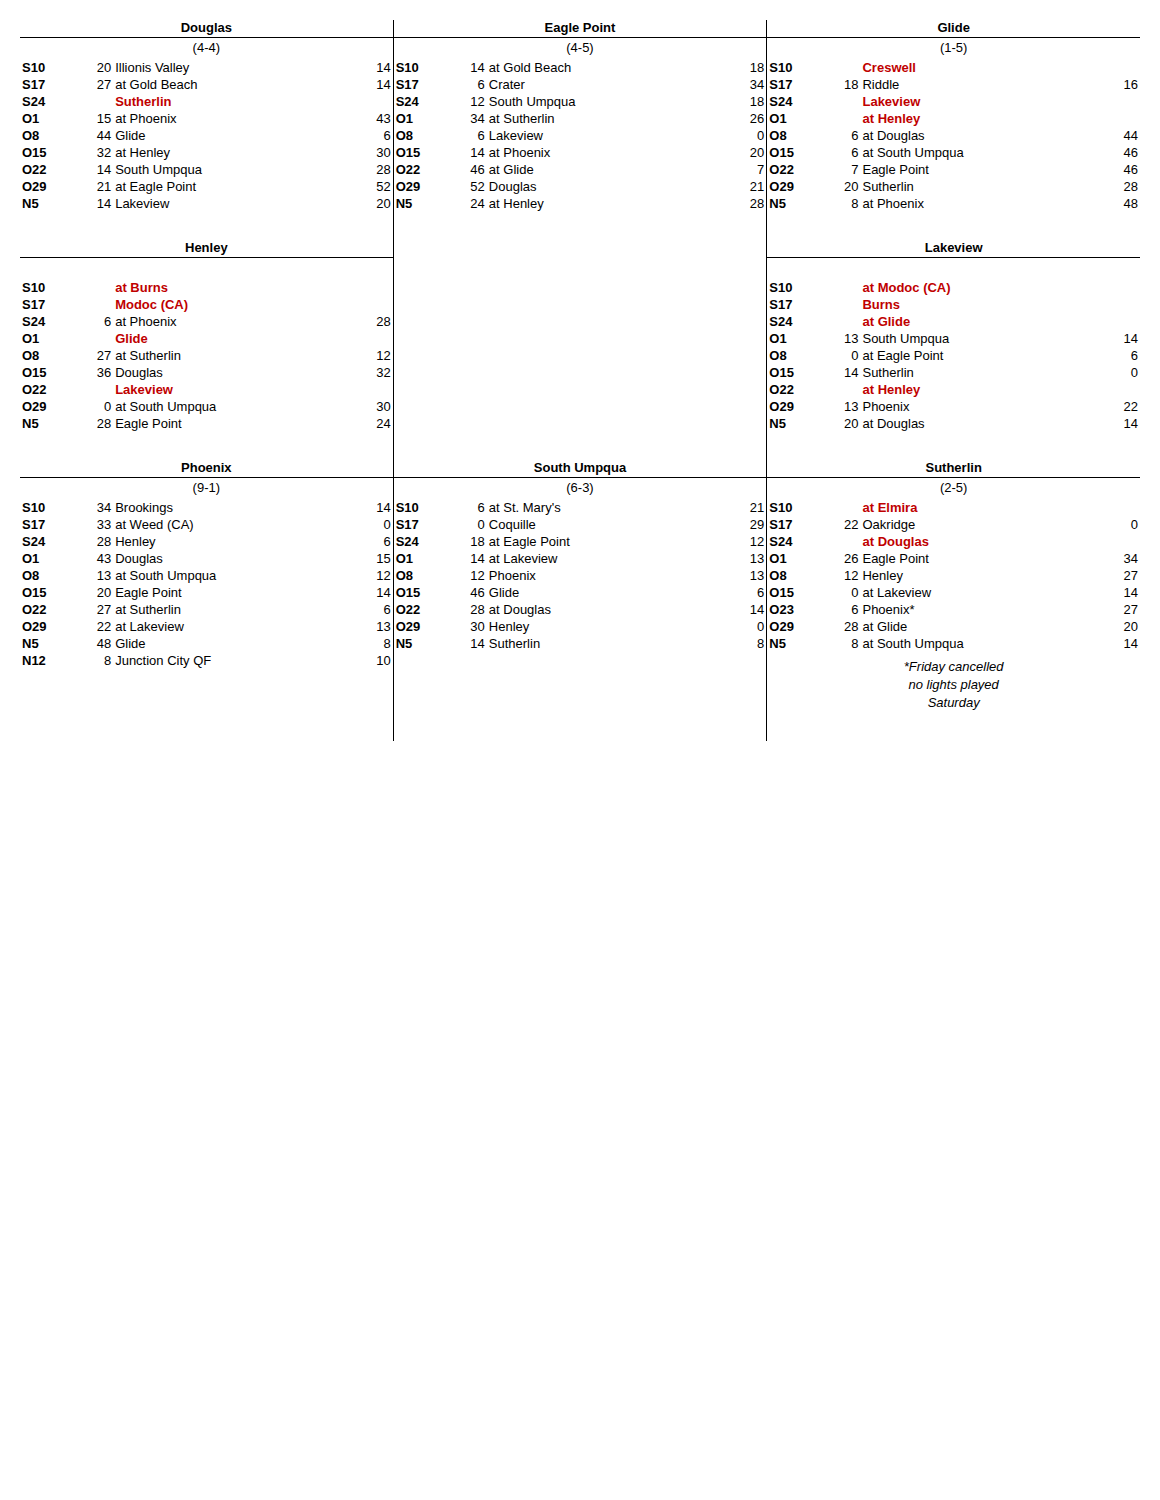| Douglas (4-4) / S10 / 20 / Illionis Valley / 14 / / S17 / 27 / at Gold Beach / 14 / / S24 / / Sutherlin / / / O1 / 15 / at Phoenix / 43 / / O8 / 44 / Glide / 6 / / O15 / 32 / at Henley / 30 / / O22 / 14 / South Umpqua / 28 / / O29 / 21 / at Eagle Point / 52 / / N5 / 14 / Lakeview / 20 / | Eagle Point (4-5) / S10 / 14 / at Gold Beach / 18 / / S17 / 6 / Crater / 34 / / S24 / 12 / South Umpqua / 18 / / O1 / 34 / at Sutherlin / 26 / / O8 / 6 / Lakeview / 0 / / O15 / 14 / at Phoenix / 20 / / O22 / 46 / at Glide / 7 / / O29 / 52 / Douglas / 21 / / N5 / 24 / at Henley / 28 / | Glide (1-5) / S10 / / Creswell / / / S17 / 18 / Riddle / 16 / / S24 / / Lakeview / / / O1 / / at Henley / / / O8 / 6 / at Douglas / 44 / / O15 / 6 / at South Umpqua / 46 / / O22 / 7 / Eagle Point / 46 / / O29 / 20 / Sutherlin / 28 / / N5 / 8 / at Phoenix / 48 / |
| Henley / S10 / / at Burns / / / S17 / / Modoc (CA) / / / S24 / 6 / at Phoenix / 28 / / O1 / / Glide / / / O8 / 27 / at Sutherlin / 12 / / O15 / 36 / Douglas / 32 / / O22 / / Lakeview / / / O29 / 0 / at South Umpqua / 30 / / N5 / 28 / Eagle Point / 24 / | | Lakeview / S10 / / at Modoc (CA) / / / S17 / / Burns / / / S24 / / at Glide / / / O1 / 13 / South Umpqua / 14 / / O8 / 0 / at Eagle Point / 6 / / O15 / 14 / Sutherlin / 0 / / O22 / / at Henley / / / O29 / 13 / Phoenix / 22 / / N5 / 20 / at Douglas / 14 / |
| Phoenix (9-1) / S10 / 34 / Brookings / 14 / / S17 / 33 / at Weed (CA) / 0 / / S24 / 28 / Henley / 6 / / O1 / 43 / Douglas / 15 / / O8 / 13 / at South Umpqua / 12 / / O15 / 20 / Eagle Point / 14 / / O22 / 27 / at Sutherlin / 6 / / O29 / 22 / at Lakeview / 13 / / N5 / 48 / Glide / 8 / / N12 / 8 / Junction City QF / 10 / | South Umpqua (6-3) / S10 / 6 / at St. Mary's / 21 / / S17 / 0 / Coquille / 29 / / S24 / 18 / at Eagle Point / 12 / / O1 / 14 / at Lakeview / 13 / / O8 / 12 / Phoenix / 13 / / O15 / 46 / Glide / 6 / / O22 / 28 / at Douglas / 14 / / O29 / 30 / Henley / 0 / / N5 / 14 / Sutherlin / 8 / | Sutherlin (2-5) / S10 / / at Elmira / / / S17 / 22 / Oakridge / 0 / / S24 / / at Douglas / / / O1 / 26 / Eagle Point / 34 / / O8 / 12 / Henley / 27 / / O15 / 0 / at Lakeview / 14 / / O23 / 6 / Phoenix* / 27 / / O29 / 28 / at Glide / 20 / / N5 / 8 / at South Umpqua / 14 / *Friday cancelled no lights played Saturday |